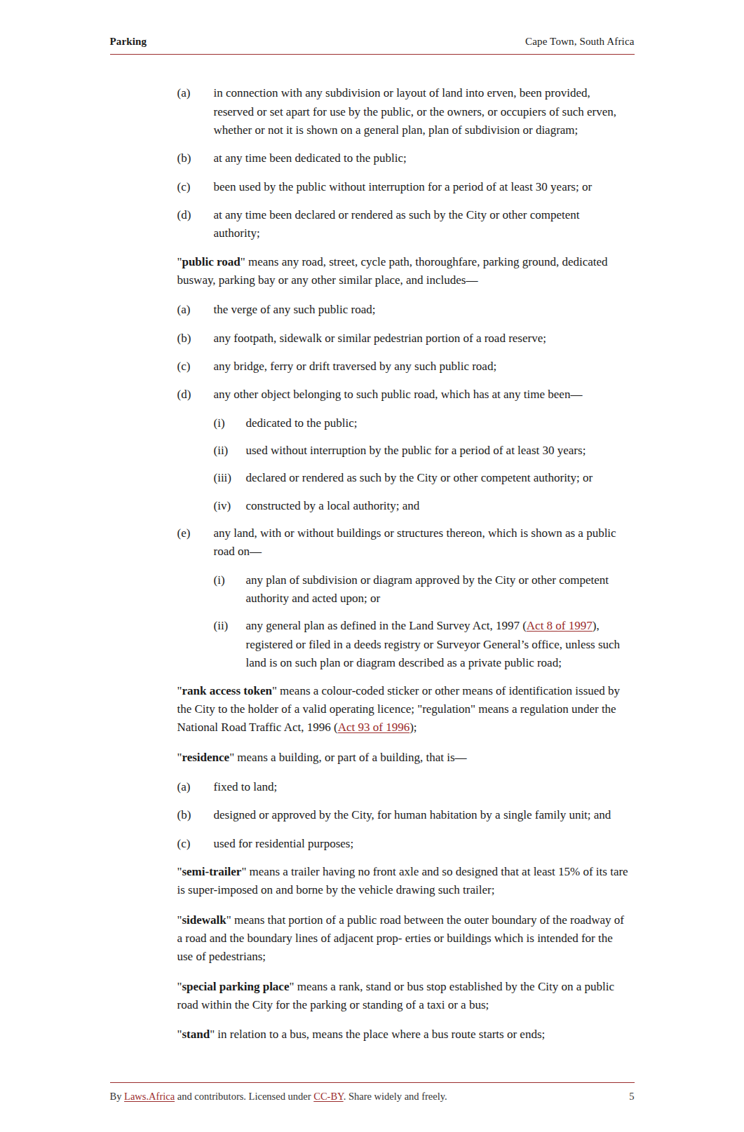Parking
Cape Town, South Africa
(a) in connection with any subdivision or layout of land into erven, been provided, reserved or set apart for use by the public, or the owners, or occupiers of such erven, whether or not it is shown on a general plan, plan of subdivision or diagram;
(b) at any time been dedicated to the public;
(c) been used by the public without interruption for a period of at least 30 years; or
(d) at any time been declared or rendered as such by the City or other competent authority;
"public road" means any road, street, cycle path, thoroughfare, parking ground, dedicated busway, parking bay or any other similar place, and includes—
(a) the verge of any such public road;
(b) any footpath, sidewalk or similar pedestrian portion of a road reserve;
(c) any bridge, ferry or drift traversed by any such public road;
(d) any other object belonging to such public road, which has at any time been—
(i) dedicated to the public;
(ii) used without interruption by the public for a period of at least 30 years;
(iii) declared or rendered as such by the City or other competent authority; or
(iv) constructed by a local authority; and
(e) any land, with or without buildings or structures thereon, which is shown as a public road on—
(i) any plan of subdivision or diagram approved by the City or other competent authority and acted upon; or
(ii) any general plan as defined in the Land Survey Act, 1997 (Act 8 of 1997), registered or filed in a deeds registry or Surveyor General’s office, unless such land is on such plan or diagram described as a private public road;
"rank access token" means a colour-coded sticker or other means of identification issued by the City to the holder of a valid operating licence; "regulation" means a regulation under the National Road Traffic Act, 1996 (Act 93 of 1996);
"residence" means a building, or part of a building, that is—
(a) fixed to land;
(b) designed or approved by the City, for human habitation by a single family unit; and
(c) used for residential purposes;
"semi-trailer" means a trailer having no front axle and so designed that at least 15% of its tare is super-imposed on and borne by the vehicle drawing such trailer;
"sidewalk" means that portion of a public road between the outer boundary of the roadway of a road and the boundary lines of adjacent prop- erties or buildings which is intended for the use of pedestrians;
"special parking place" means a rank, stand or bus stop established by the City on a public road within the City for the parking or standing of a taxi or a bus;
"stand" in relation to a bus, means the place where a bus route starts or ends;
By Laws.Africa and contributors. Licensed under CC-BY. Share widely and freely.
5